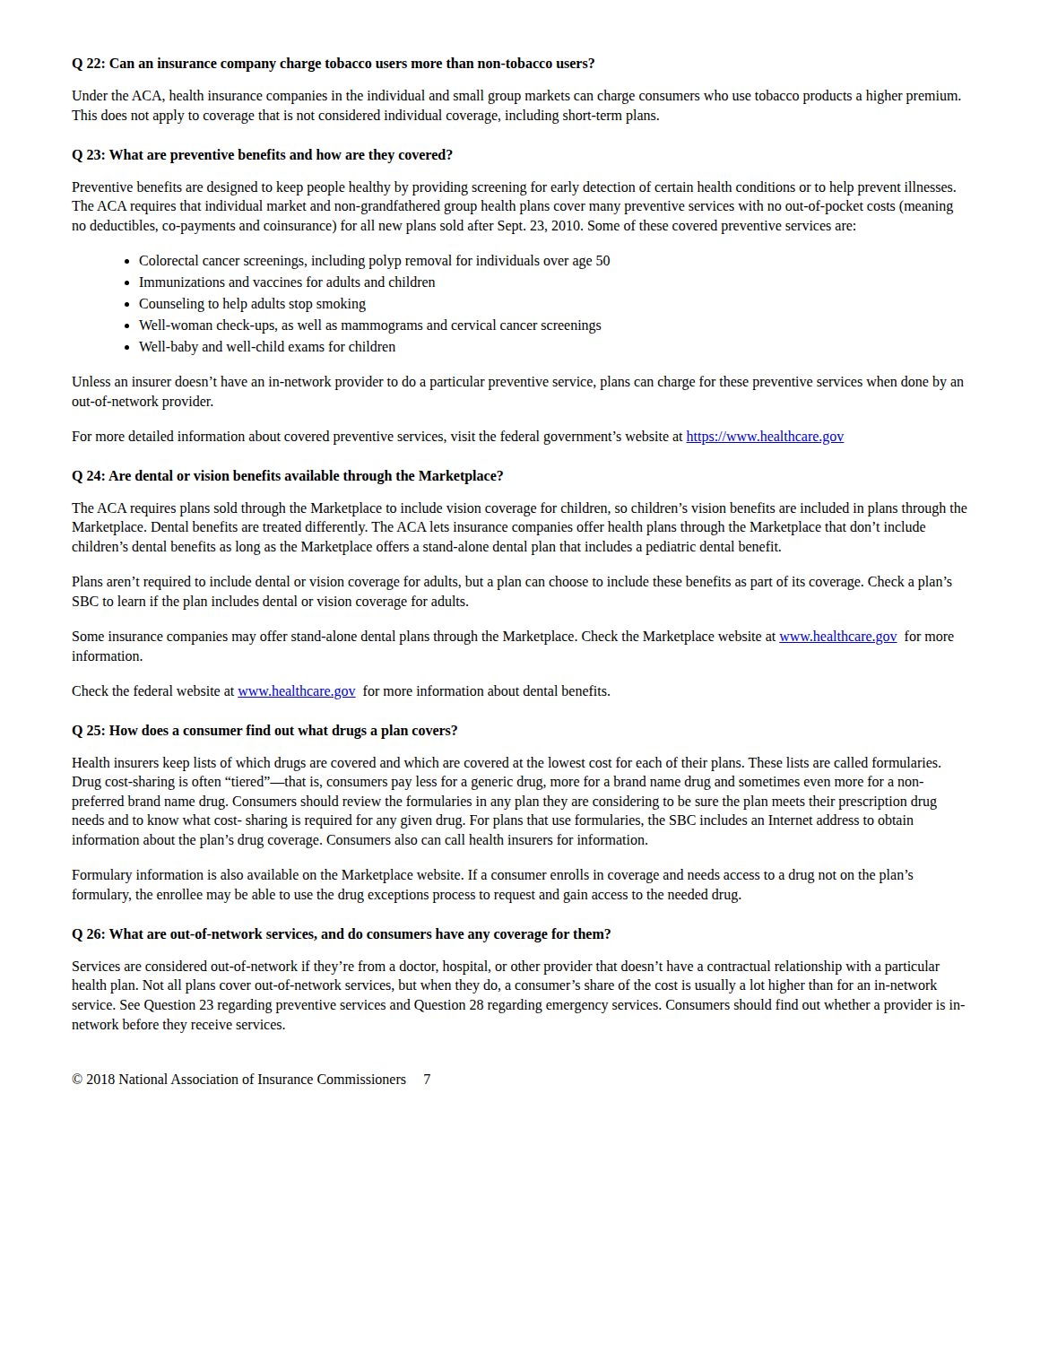Q 22: Can an insurance company charge tobacco users more than non-tobacco users?
Under the ACA, health insurance companies in the individual and small group markets can charge consumers who use tobacco products a higher premium. This does not apply to coverage that is not considered individual coverage, including short-term plans.
Q 23: What are preventive benefits and how are they covered?
Preventive benefits are designed to keep people healthy by providing screening for early detection of certain health conditions or to help prevent illnesses. The ACA requires that individual market and non-grandfathered group health plans cover many preventive services with no out-of-pocket costs (meaning no deductibles, co-payments and coinsurance) for all new plans sold after Sept. 23, 2010. Some of these covered preventive services are:
Colorectal cancer screenings, including polyp removal for individuals over age 50
Immunizations and vaccines for adults and children
Counseling to help adults stop smoking
Well-woman check-ups, as well as mammograms and cervical cancer screenings
Well-baby and well-child exams for children
Unless an insurer doesn’t have an in-network provider to do a particular preventive service, plans can charge for these preventive services when done by an out-of-network provider.
For more detailed information about covered preventive services, visit the federal government’s website at https://www.healthcare.gov
Q 24: Are dental or vision benefits available through the Marketplace?
The ACA requires plans sold through the Marketplace to include vision coverage for children, so children’s vision benefits are included in plans through the Marketplace. Dental benefits are treated differently. The ACA lets insurance companies offer health plans through the Marketplace that don’t include children’s dental benefits as long as the Marketplace offers a stand-alone dental plan that includes a pediatric dental benefit.
Plans aren’t required to include dental or vision coverage for adults, but a plan can choose to include these benefits as part of its coverage. Check a plan’s SBC to learn if the plan includes dental or vision coverage for adults.
Some insurance companies may offer stand-alone dental plans through the Marketplace. Check the Marketplace website at www.healthcare.gov for more information.
Check the federal website at www.healthcare.gov for more information about dental benefits.
Q 25: How does a consumer find out what drugs a plan covers?
Health insurers keep lists of which drugs are covered and which are covered at the lowest cost for each of their plans. These lists are called formularies. Drug cost-sharing is often “tiered”—that is, consumers pay less for a generic drug, more for a brand name drug and sometimes even more for a non-preferred brand name drug. Consumers should review the formularies in any plan they are considering to be sure the plan meets their prescription drug needs and to know what cost- sharing is required for any given drug. For plans that use formularies, the SBC includes an Internet address to obtain information about the plan’s drug coverage. Consumers also can call health insurers for information.
Formulary information is also available on the Marketplace website. If a consumer enrolls in coverage and needs access to a drug not on the plan’s formulary, the enrollee may be able to use the drug exceptions process to request and gain access to the needed drug.
Q 26: What are out-of-network services, and do consumers have any coverage for them?
Services are considered out-of-network if they’re from a doctor, hospital, or other provider that doesn’t have a contractual relationship with a particular health plan. Not all plans cover out-of-network services, but when they do, a consumer’s share of the cost is usually a lot higher than for an in-network service. See Question 23 regarding preventive services and Question 28 regarding emergency services. Consumers should find out whether a provider is in-network before they receive services.
© 2018 National Association of Insurance Commissioners7